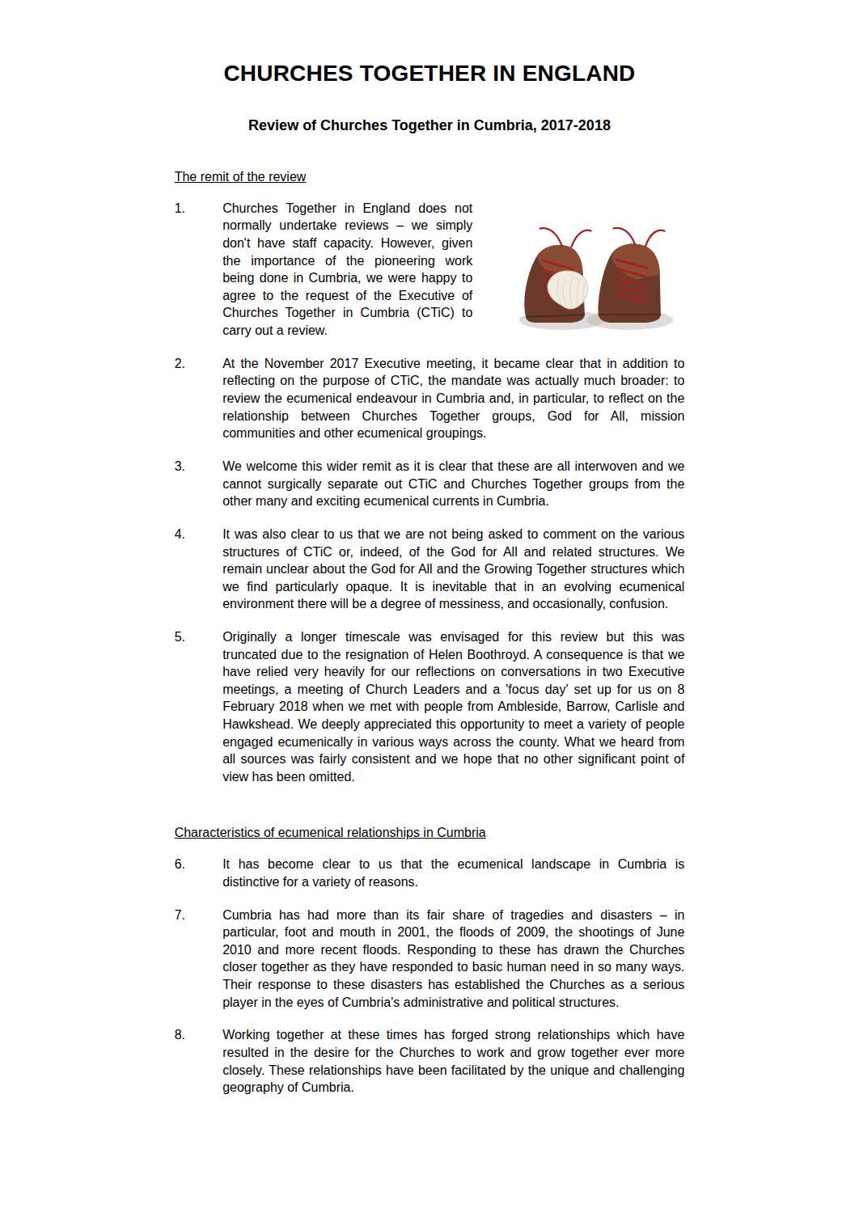CHURCHES TOGETHER IN ENGLAND
Review of Churches Together in Cumbria, 2017-2018
The remit of the review
1. Churches Together in England does not normally undertake reviews – we simply don't have staff capacity. However, given the importance of the pioneering work being done in Cumbria, we were happy to agree to the request of the Executive of Churches Together in Cumbria (CTiC) to carry out a review.
2. At the November 2017 Executive meeting, it became clear that in addition to reflecting on the purpose of CTiC, the mandate was actually much broader: to review the ecumenical endeavour in Cumbria and, in particular, to reflect on the relationship between Churches Together groups, God for All, mission communities and other ecumenical groupings.
3. We welcome this wider remit as it is clear that these are all interwoven and we cannot surgically separate out CTiC and Churches Together groups from the other many and exciting ecumenical currents in Cumbria.
4. It was also clear to us that we are not being asked to comment on the various structures of CTiC or, indeed, of the God for All and related structures. We remain unclear about the God for All and the Growing Together structures which we find particularly opaque. It is inevitable that in an evolving ecumenical environment there will be a degree of messiness, and occasionally, confusion.
5. Originally a longer timescale was envisaged for this review but this was truncated due to the resignation of Helen Boothroyd. A consequence is that we have relied very heavily for our reflections on conversations in two Executive meetings, a meeting of Church Leaders and a 'focus day' set up for us on 8 February 2018 when we met with people from Ambleside, Barrow, Carlisle and Hawkshead. We deeply appreciated this opportunity to meet a variety of people engaged ecumenically in various ways across the county. What we heard from all sources was fairly consistent and we hope that no other significant point of view has been omitted.
Characteristics of ecumenical relationships in Cumbria
6. It has become clear to us that the ecumenical landscape in Cumbria is distinctive for a variety of reasons.
7. Cumbria has had more than its fair share of tragedies and disasters – in particular, foot and mouth in 2001, the floods of 2009, the shootings of June 2010 and more recent floods. Responding to these has drawn the Churches closer together as they have responded to basic human need in so many ways. Their response to these disasters has established the Churches as a serious player in the eyes of Cumbria's administrative and political structures.
8. Working together at these times has forged strong relationships which have resulted in the desire for the Churches to work and grow together ever more closely. These relationships have been facilitated by the unique and challenging geography of Cumbria.